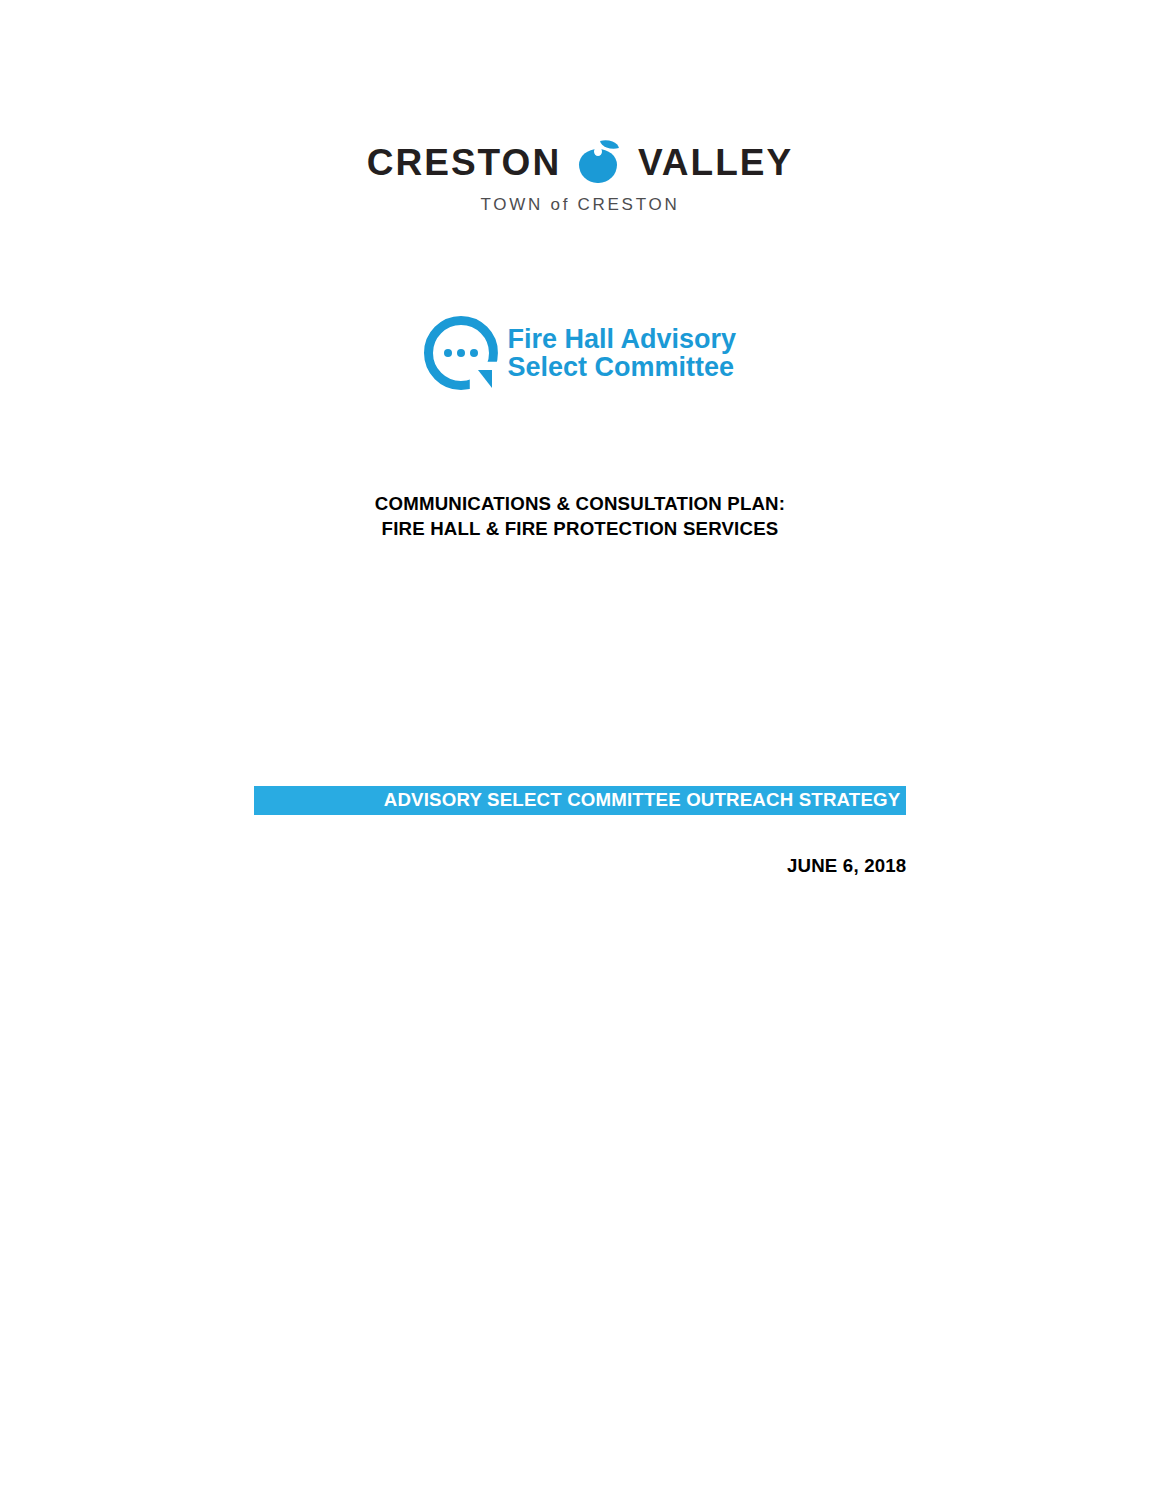CRESTON VALLEY
TOWN of CRESTON
Fire Hall Advisory
Select Committee
COMMUNICATIONS & CONSULTATION PLAN:
FIRE HALL & FIRE PROTECTION SERVICES
ADVISORY SELECT COMMITTEE OUTREACH STRATEGY
JUNE 6, 2018